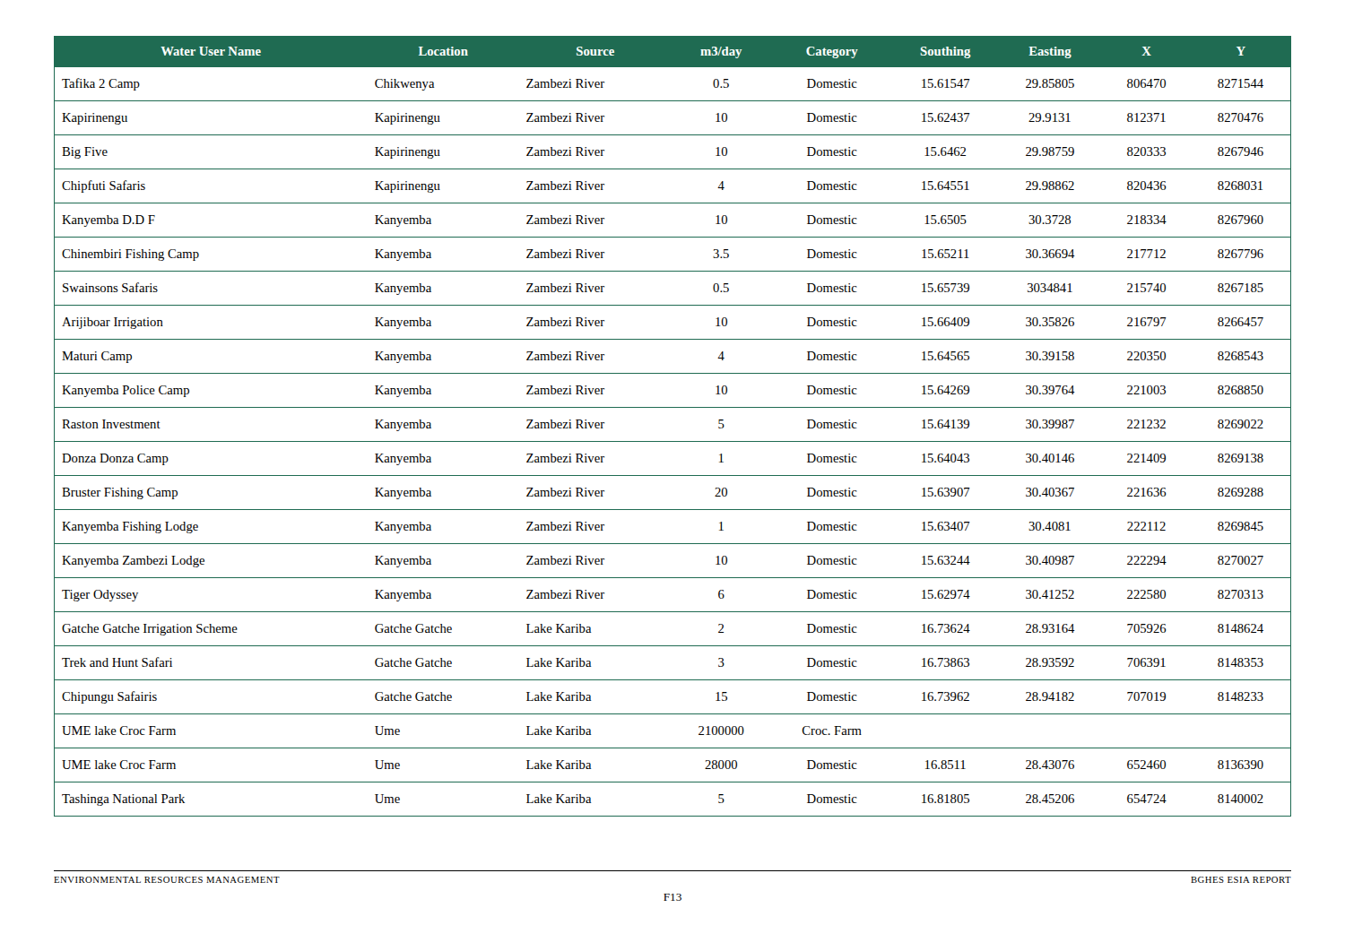| Water User Name | Location | Source | m3/day | Category | Southing | Easting | X | Y |
| --- | --- | --- | --- | --- | --- | --- | --- | --- |
| Tafika 2 Camp | Chikwenya | Zambezi River | 0.5 | Domestic | 15.61547 | 29.85805 | 806470 | 8271544 |
| Kapirinengu | Kapirinengu | Zambezi River | 10 | Domestic | 15.62437 | 29.9131 | 812371 | 8270476 |
| Big Five | Kapirinengu | Zambezi River | 10 | Domestic | 15.6462 | 29.98759 | 820333 | 8267946 |
| Chipfuti Safaris | Kapirinengu | Zambezi River | 4 | Domestic | 15.64551 | 29.98862 | 820436 | 8268031 |
| Kanyemba D.D F | Kanyemba | Zambezi River | 10 | Domestic | 15.6505 | 30.3728 | 218334 | 8267960 |
| Chinembiri Fishing Camp | Kanyemba | Zambezi River | 3.5 | Domestic | 15.65211 | 30.36694 | 217712 | 8267796 |
| Swainsons Safaris | Kanyemba | Zambezi River | 0.5 | Domestic | 15.65739 | 3034841 | 215740 | 8267185 |
| Arijiboar Irrigation | Kanyemba | Zambezi River | 10 | Domestic | 15.66409 | 30.35826 | 216797 | 8266457 |
| Maturi Camp | Kanyemba | Zambezi River | 4 | Domestic | 15.64565 | 30.39158 | 220350 | 8268543 |
| Kanyemba Police Camp | Kanyemba | Zambezi River | 10 | Domestic | 15.64269 | 30.39764 | 221003 | 8268850 |
| Raston Investment | Kanyemba | Zambezi River | 5 | Domestic | 15.64139 | 30.39987 | 221232 | 8269022 |
| Donza Donza Camp | Kanyemba | Zambezi River | 1 | Domestic | 15.64043 | 30.40146 | 221409 | 8269138 |
| Bruster Fishing Camp | Kanyemba | Zambezi River | 20 | Domestic | 15.63907 | 30.40367 | 221636 | 8269288 |
| Kanyemba Fishing Lodge | Kanyemba | Zambezi River | 1 | Domestic | 15.63407 | 30.4081 | 222112 | 8269845 |
| Kanyemba Zambezi Lodge | Kanyemba | Zambezi River | 10 | Domestic | 15.63244 | 30.40987 | 222294 | 8270027 |
| Tiger Odyssey | Kanyemba | Zambezi River | 6 | Domestic | 15.62974 | 30.41252 | 222580 | 8270313 |
| Gatche Gatche Irrigation Scheme | Gatche Gatche | Lake Kariba | 2 | Domestic | 16.73624 | 28.93164 | 705926 | 8148624 |
| Trek and Hunt Safari | Gatche Gatche | Lake Kariba | 3 | Domestic | 16.73863 | 28.93592 | 706391 | 8148353 |
| Chipungu Safairis | Gatche Gatche | Lake Kariba | 15 | Domestic | 16.73962 | 28.94182 | 707019 | 8148233 |
| UME lake Croc Farm | Ume | Lake Kariba | 2100000 | Croc. Farm | | | | |
| UME lake Croc Farm | Ume | Lake Kariba | 28000 | Domestic | 16.8511 | 28.43076 | 652460 | 8136390 |
| Tashinga National Park | Ume | Lake Kariba | 5 | Domestic | 16.81805 | 28.45206 | 654724 | 8140002 |
Environmental Resources Management
BGHES ESIA Report
F13